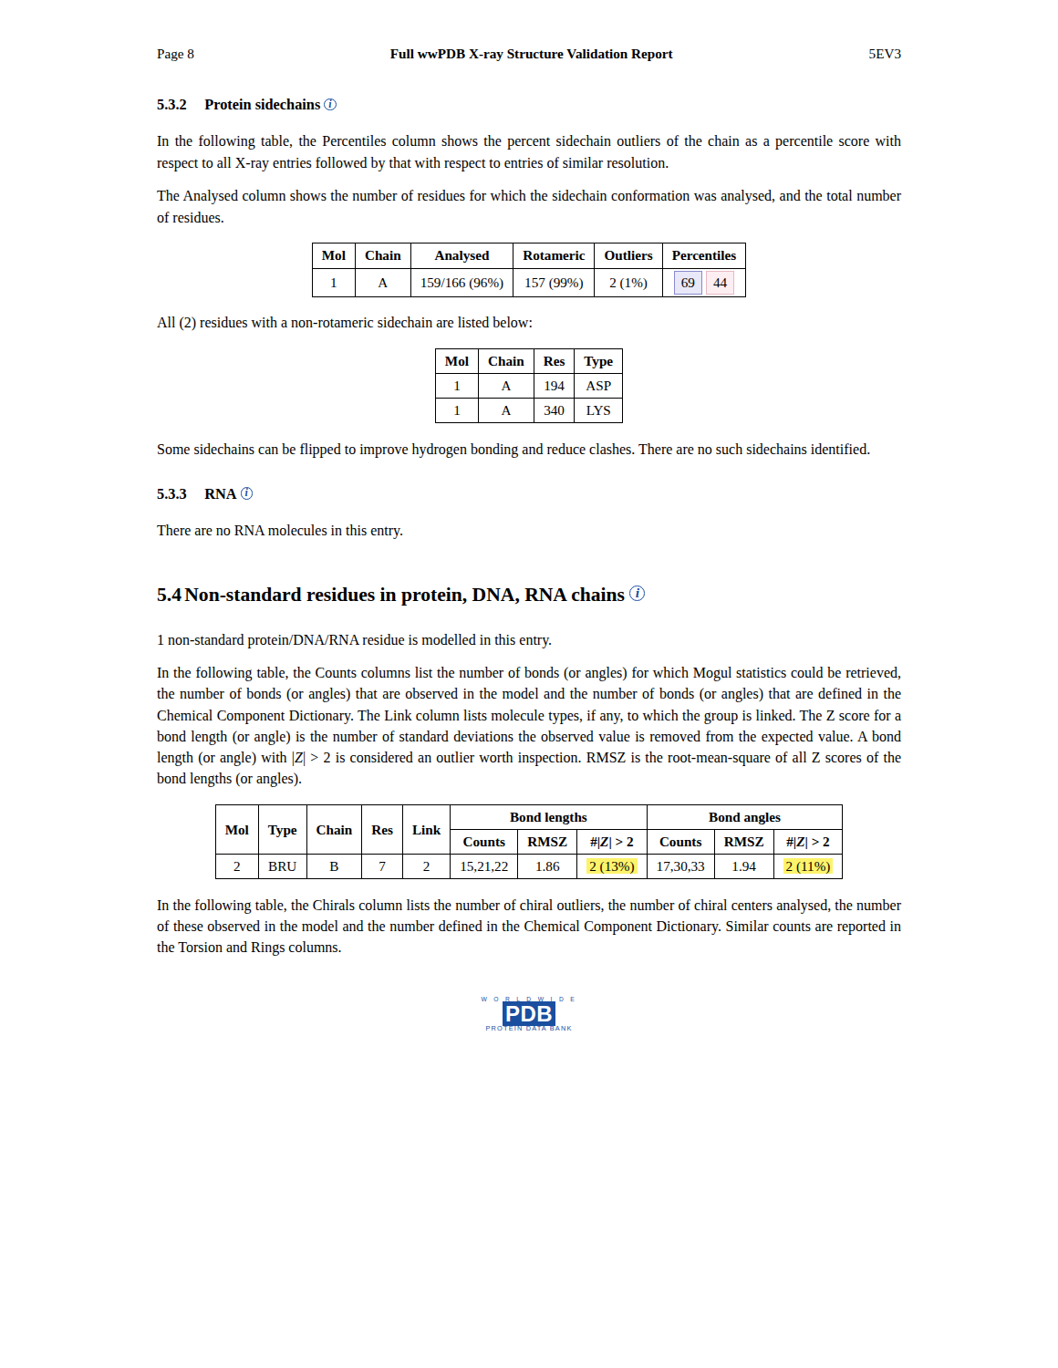Page 8 Full wwPDB X-ray Structure Validation Report 5EV3
5.3.2 Protein sidechainsi
In the following table, the Percentiles column shows the percent sidechain outliers of the chain as a percentile score with respect to all X-ray entries followed by that with respect to entries of similar resolution.
The Analysed column shows the number of residues for which the sidechain conformation was analysed, and the total number of residues.
| Mol | Chain | Analysed | Rotameric | Outliers | Percentiles |
| --- | --- | --- | --- | --- | --- |
| 1 | A | 159/166 (96%) | 157 (99%) | 2 (1%) | 69 44 |
All (2) residues with a non-rotameric sidechain are listed below:
| Mol | Chain | Res | Type |
| --- | --- | --- | --- |
| 1 | A | 194 | ASP |
| 1 | A | 340 | LYS |
Some sidechains can be flipped to improve hydrogen bonding and reduce clashes. There are no such sidechains identified.
5.3.3 RNAi
There are no RNA molecules in this entry.
5.4 Non-standard residues in protein, DNA, RNA chainsi
1 non-standard protein/DNA/RNA residue is modelled in this entry.
In the following table, the Counts columns list the number of bonds (or angles) for which Mogul statistics could be retrieved, the number of bonds (or angles) that are observed in the model and the number of bonds (or angles) that are defined in the Chemical Component Dictionary. The Link column lists molecule types, if any, to which the group is linked. The Z score for a bond length (or angle) is the number of standard deviations the observed value is removed from the expected value. A bond length (or angle) with |Z| > 2 is considered an outlier worth inspection. RMSZ is the root-mean-square of all Z scores of the bond lengths (or angles).
| Mol | Type | Chain | Res | Link | Bond lengths | Bond angles |
| --- | --- | --- | --- | --- | --- | --- |
| Counts | RMSZ | #/ Z / > 2 | Counts | RMSZ | #/ Z / > 2 |
| 2 | BRU | B | 7 | 2 | 15,21,22 | 1.86 | 2 (13%) | 17,30,33 | 1.94 | 2 (11%) |
In the following table, the Chirals column lists the number of chiral outliers, the number of chiral centers analysed, the number of these observed in the model and the number defined in the Chemical Component Dictionary. Similar counts are reported in the Torsion and Rings columns.
W O R L D W I D E
PDB
PROTEIN DATA BANK